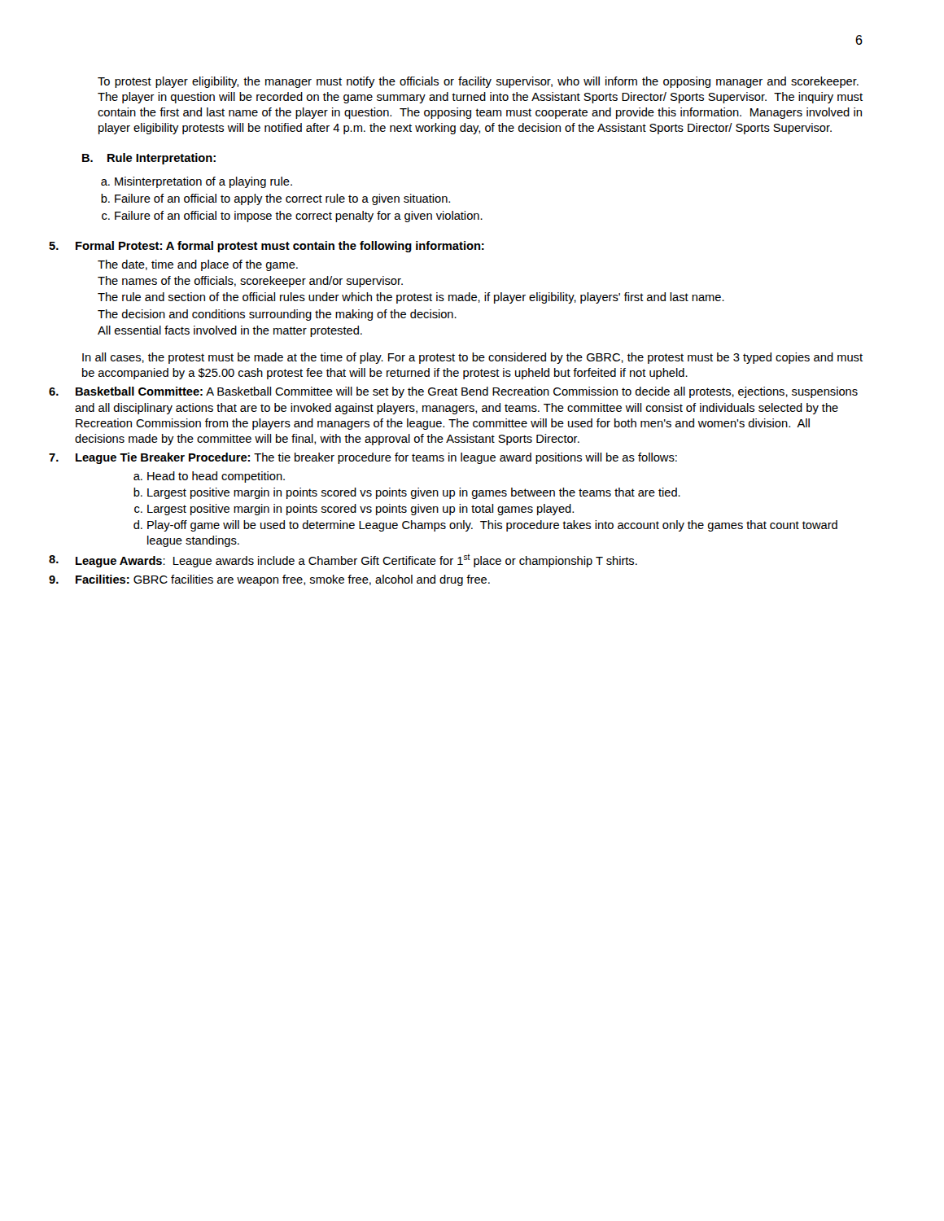6
To protest player eligibility, the manager must notify the officials or facility supervisor, who will inform the opposing manager and scorekeeper. The player in question will be recorded on the game summary and turned into the Assistant Sports Director/ Sports Supervisor. The inquiry must contain the first and last name of the player in question. The opposing team must cooperate and provide this information. Managers involved in player eligibility protests will be notified after 4 p.m. the next working day, of the decision of the Assistant Sports Director/ Sports Supervisor.
B. Rule Interpretation:
Misinterpretation of a playing rule.
Failure of an official to apply the correct rule to a given situation.
Failure of an official to impose the correct penalty for a given violation.
5. Formal Protest: A formal protest must contain the following information:
The date, time and place of the game.
The names of the officials, scorekeeper and/or supervisor.
The rule and section of the official rules under which the protest is made, if player eligibility, players' first and last name.
The decision and conditions surrounding the making of the decision.
All essential facts involved in the matter protested.
In all cases, the protest must be made at the time of play. For a protest to be considered by the GBRC, the protest must be 3 typed copies and must be accompanied by a $25.00 cash protest fee that will be returned if the protest is upheld but forfeited if not upheld.
6. Basketball Committee: A Basketball Committee will be set by the Great Bend Recreation Commission to decide all protests, ejections, suspensions and all disciplinary actions that are to be invoked against players, managers, and teams. The committee will consist of individuals selected by the Recreation Commission from the players and managers of the league. The committee will be used for both men's and women's division. All decisions made by the committee will be final, with the approval of the Assistant Sports Director.
7. League Tie Breaker Procedure: The tie breaker procedure for teams in league award positions will be as follows:
Head to head competition.
Largest positive margin in points scored vs points given up in games between the teams that are tied.
Largest positive margin in points scored vs points given up in total games played.
Play-off game will be used to determine League Champs only. This procedure takes into account only the games that count toward league standings.
8. League Awards: League awards include a Chamber Gift Certificate for 1st place or championship T shirts.
9. Facilities: GBRC facilities are weapon free, smoke free, alcohol and drug free.